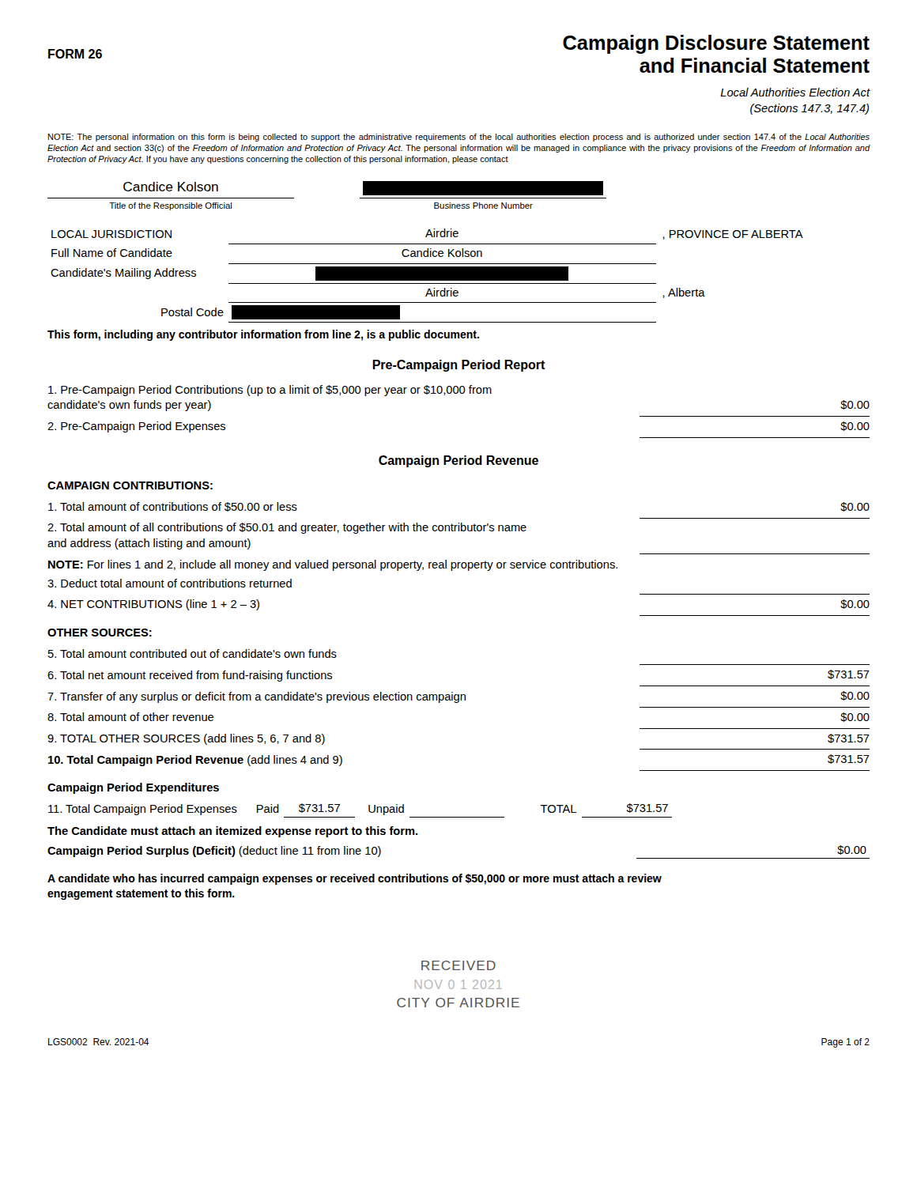FORM 26
Campaign Disclosure Statement
and Financial Statement
Local Authorities Election Act
(Sections 147.3, 147.4)
NOTE: The personal information on this form is being collected to support the administrative requirements of the local authorities election process and is authorized under section 147.4 of the Local Authorities Election Act and section 33(c) of the Freedom of Information and Protection of Privacy Act. The personal information will be managed in compliance with the privacy provisions of the Freedom of Information and Protection of Privacy Act. If you have any questions concerning the collection of this personal information, please contact
| Candice Kolson | | | |
| Title of the Responsible Official | | Business Phone Number | |
| LOCAL JURISDICTION | Airdrie | , PROVINCE OF ALBERTA |
| Full Name of Candidate | Candice Kolson | |
| Candidate's Mailing Address | | |
| | Airdrie | , Alberta |
| Postal Code | | |
This form, including any contributor information from line 2, is a public document.
Pre-Campaign Period Report
| 1. Pre-Campaign Period Contributions (up to a limit of $5,000 per year or $10,000 from candidate's own funds per year) | $0.00 |
| 2. Pre-Campaign Period Expenses | $0.00 |
Campaign Period Revenue
CAMPAIGN CONTRIBUTIONS:
| 1. Total amount of contributions of $50.00 or less | $0.00 |
| 2. Total amount of all contributions of $50.01 and greater, together with the contributor's name and address (attach listing and amount) | |
NOTE: For lines 1 and 2, include all money and valued personal property, real property or service contributions.
| 3. Deduct total amount of contributions returned | |
| 4. NET CONTRIBUTIONS (line 1 + 2 – 3) | $0.00 |
OTHER SOURCES:
| 5. Total amount contributed out of candidate's own funds | |
| 6. Total net amount received from fund-raising functions | $731.57 |
| 7. Transfer of any surplus or deficit from a candidate's previous election campaign | $0.00 |
| 8. Total amount of other revenue | $0.00 |
| 9. TOTAL OTHER SOURCES (add lines 5, 6, 7 and 8) | $731.57 |
| 10. Total Campaign Period Revenue (add lines 4 and 9) | $731.57 |
Campaign Period Expenditures
11. Total Campaign Period Expenses Paid $731.57 Unpaid TOTAL $731.57
The Candidate must attach an itemized expense report to this form.
Campaign Period Surplus (Deficit) (deduct line 11 from line 10)
$0.00
A candidate who has incurred campaign expenses or received contributions of $50,000 or more must attach a review
engagement statement to this form.
RECEIVED
NOV 0 1 2021
CITY OF AIRDRIE
LGS0002 Rev. 2021-04
Page 1 of 2